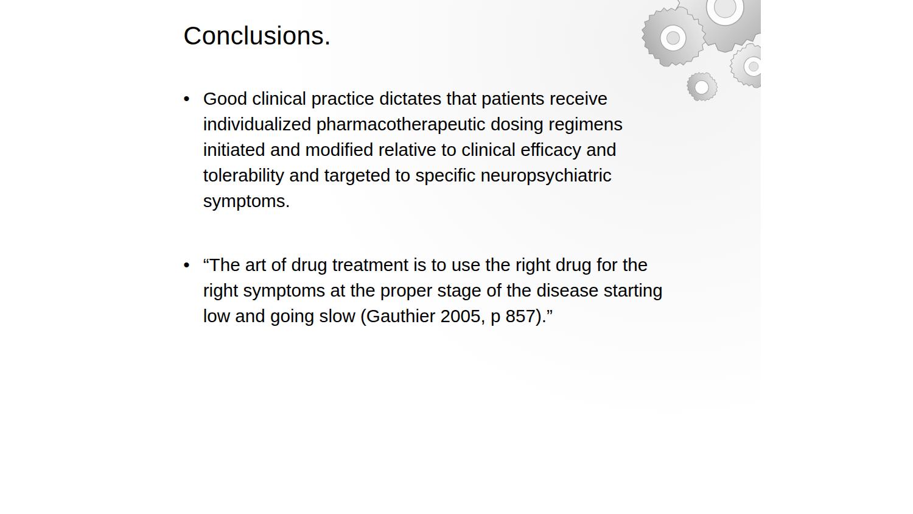Conclusions.
Good clinical practice dictates that patients receive individualized pharmacotherapeutic dosing regimens initiated and modified relative to clinical efficacy and tolerability and targeted to specific neuropsychiatric symptoms.
“The art of drug treatment is to use the right drug for the right symptoms at the proper stage of the disease starting low and going slow (Gauthier 2005, p 857).”